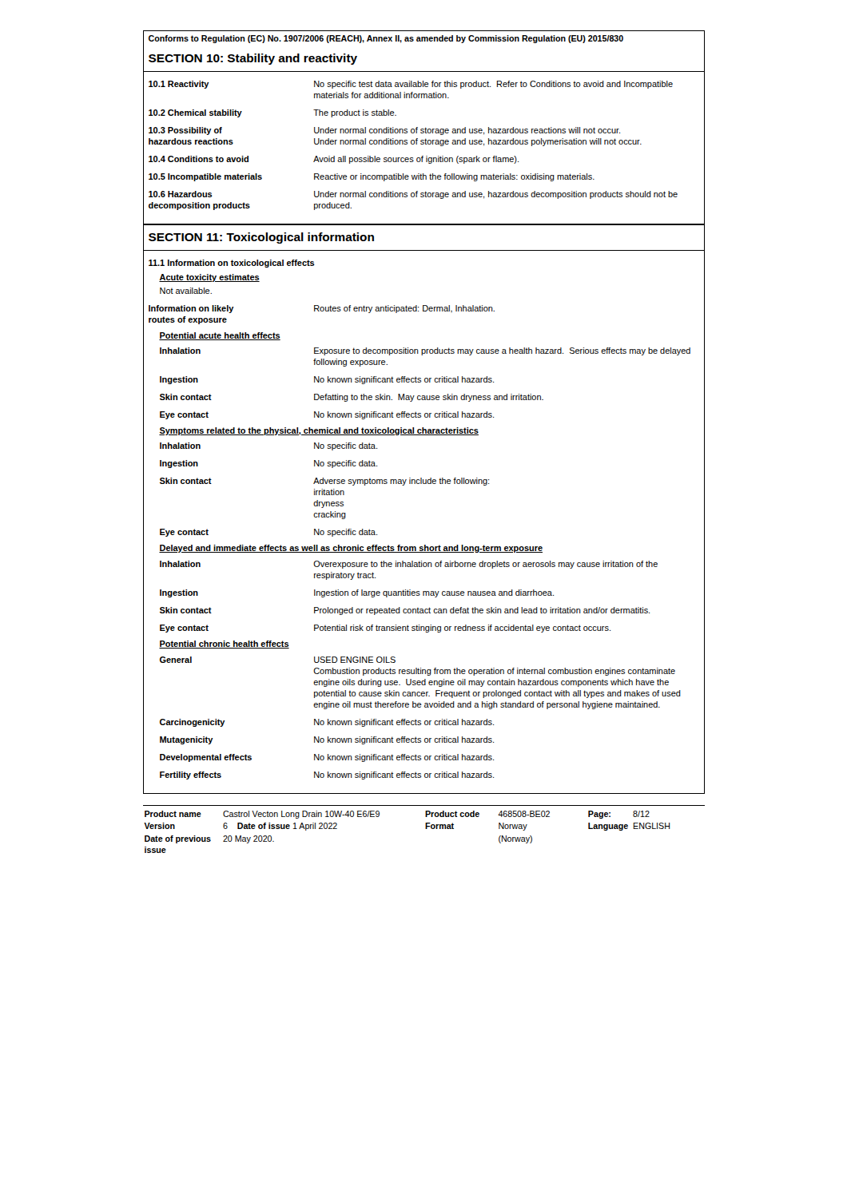Conforms to Regulation (EC) No. 1907/2006 (REACH), Annex II, as amended by Commission Regulation (EU) 2015/830
SECTION 10: Stability and reactivity
| 10.1 Reactivity | No specific test data available for this product. Refer to Conditions to avoid and Incompatible materials for additional information. |
| 10.2 Chemical stability | The product is stable. |
| 10.3 Possibility of hazardous reactions | Under normal conditions of storage and use, hazardous reactions will not occur. Under normal conditions of storage and use, hazardous polymerisation will not occur. |
| 10.4 Conditions to avoid | Avoid all possible sources of ignition (spark or flame). |
| 10.5 Incompatible materials | Reactive or incompatible with the following materials: oxidising materials. |
| 10.6 Hazardous decomposition products | Under normal conditions of storage and use, hazardous decomposition products should not be produced. |
SECTION 11: Toxicological information
11.1 Information on toxicological effects
Acute toxicity estimates
Not available.
| Information on likely routes of exposure | Routes of entry anticipated: Dermal, Inhalation. |
Potential acute health effects
| Inhalation | Exposure to decomposition products may cause a health hazard. Serious effects may be delayed following exposure. |
| Ingestion | No known significant effects or critical hazards. |
| Skin contact | Defatting to the skin. May cause skin dryness and irritation. |
| Eye contact | No known significant effects or critical hazards. |
Symptoms related to the physical, chemical and toxicological characteristics
| Inhalation | No specific data. |
| Ingestion | No specific data. |
| Skin contact | Adverse symptoms may include the following: irritation dryness cracking |
| Eye contact | No specific data. |
Delayed and immediate effects as well as chronic effects from short and long-term exposure
| Inhalation | Overexposure to the inhalation of airborne droplets or aerosols may cause irritation of the respiratory tract. |
| Ingestion | Ingestion of large quantities may cause nausea and diarrhoea. |
| Skin contact | Prolonged or repeated contact can defat the skin and lead to irritation and/or dermatitis. |
| Eye contact | Potential risk of transient stinging or redness if accidental eye contact occurs. |
Potential chronic health effects
| General | USED ENGINE OILS Combustion products resulting from the operation of internal combustion engines contaminate engine oils during use. Used engine oil may contain hazardous components which have the potential to cause skin cancer. Frequent or prolonged contact with all types and makes of used engine oil must therefore be avoided and a high standard of personal hygiene maintained. |
| Carcinogenicity | No known significant effects or critical hazards. |
| Mutagenicity | No known significant effects or critical hazards. |
| Developmental effects | No known significant effects or critical hazards. |
| Fertility effects | No known significant effects or critical hazards. |
| Product name | Castrol Vecton Long Drain 10W-40 E6/E9 | Product code | 468508-BE02 | Page: | 8/12 |
| Version | 6 Date of issue 1 April 2022 | Format | Norway | Language | ENGLISH |
| Date of previous issue | 20 May 2020. | | (Norway) | | |